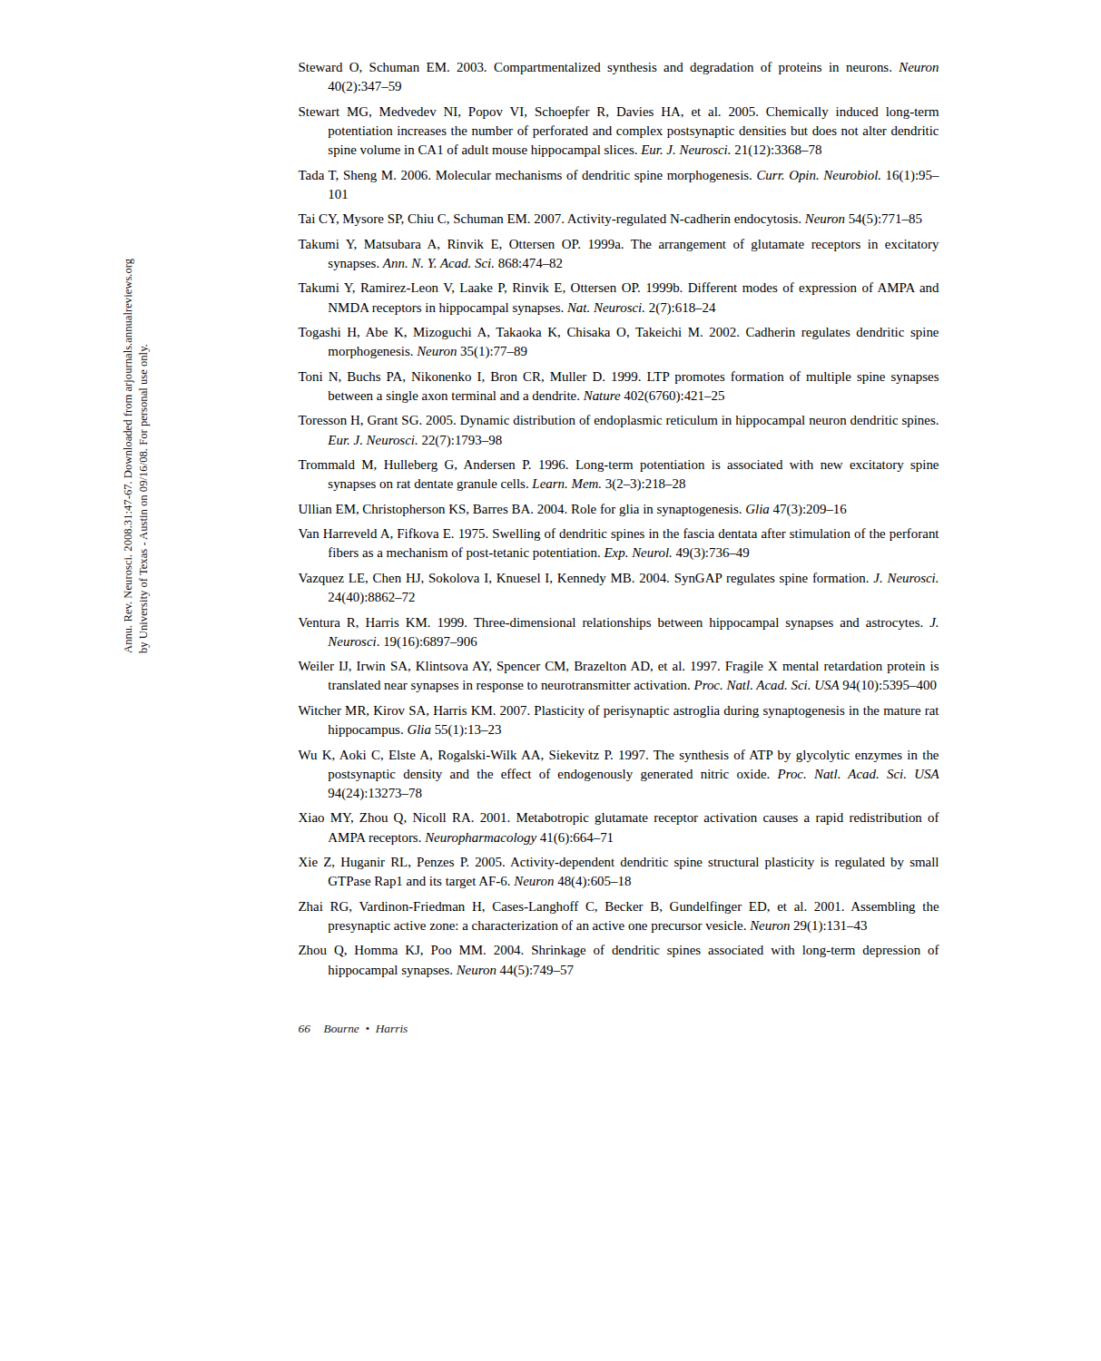Annu. Rev. Neurosci. 2008.31:47-67. Downloaded from arjournals.annualreviews.org by University of Texas - Austin on 09/16/08. For personal use only.
Steward O, Schuman EM. 2003. Compartmentalized synthesis and degradation of proteins in neurons. Neuron 40(2):347–59
Stewart MG, Medvedev NI, Popov VI, Schoepfer R, Davies HA, et al. 2005. Chemically induced long-term potentiation increases the number of perforated and complex postsynaptic densities but does not alter dendritic spine volume in CA1 of adult mouse hippocampal slices. Eur. J. Neurosci. 21(12):3368–78
Tada T, Sheng M. 2006. Molecular mechanisms of dendritic spine morphogenesis. Curr. Opin. Neurobiol. 16(1):95–101
Tai CY, Mysore SP, Chiu C, Schuman EM. 2007. Activity-regulated N-cadherin endocytosis. Neuron 54(5):771–85
Takumi Y, Matsubara A, Rinvik E, Ottersen OP. 1999a. The arrangement of glutamate receptors in excitatory synapses. Ann. N. Y. Acad. Sci. 868:474–82
Takumi Y, Ramirez-Leon V, Laake P, Rinvik E, Ottersen OP. 1999b. Different modes of expression of AMPA and NMDA receptors in hippocampal synapses. Nat. Neurosci. 2(7):618–24
Togashi H, Abe K, Mizoguchi A, Takaoka K, Chisaka O, Takeichi M. 2002. Cadherin regulates dendritic spine morphogenesis. Neuron 35(1):77–89
Toni N, Buchs PA, Nikonenko I, Bron CR, Muller D. 1999. LTP promotes formation of multiple spine synapses between a single axon terminal and a dendrite. Nature 402(6760):421–25
Toresson H, Grant SG. 2005. Dynamic distribution of endoplasmic reticulum in hippocampal neuron dendritic spines. Eur. J. Neurosci. 22(7):1793–98
Trommald M, Hulleberg G, Andersen P. 1996. Long-term potentiation is associated with new excitatory spine synapses on rat dentate granule cells. Learn. Mem. 3(2–3):218–28
Ullian EM, Christopherson KS, Barres BA. 2004. Role for glia in synaptogenesis. Glia 47(3):209–16
Van Harreveld A, Fifkova E. 1975. Swelling of dendritic spines in the fascia dentata after stimulation of the perforant fibers as a mechanism of post-tetanic potentiation. Exp. Neurol. 49(3):736–49
Vazquez LE, Chen HJ, Sokolova I, Knuesel I, Kennedy MB. 2004. SynGAP regulates spine formation. J. Neurosci. 24(40):8862–72
Ventura R, Harris KM. 1999. Three-dimensional relationships between hippocampal synapses and astrocytes. J. Neurosci. 19(16):6897–906
Weiler IJ, Irwin SA, Klintsova AY, Spencer CM, Brazelton AD, et al. 1997. Fragile X mental retardation protein is translated near synapses in response to neurotransmitter activation. Proc. Natl. Acad. Sci. USA 94(10):5395–400
Witcher MR, Kirov SA, Harris KM. 2007. Plasticity of perisynaptic astroglia during synaptogenesis in the mature rat hippocampus. Glia 55(1):13–23
Wu K, Aoki C, Elste A, Rogalski-Wilk AA, Siekevitz P. 1997. The synthesis of ATP by glycolytic enzymes in the postsynaptic density and the effect of endogenously generated nitric oxide. Proc. Natl. Acad. Sci. USA 94(24):13273–78
Xiao MY, Zhou Q, Nicoll RA. 2001. Metabotropic glutamate receptor activation causes a rapid redistribution of AMPA receptors. Neuropharmacology 41(6):664–71
Xie Z, Huganir RL, Penzes P. 2005. Activity-dependent dendritic spine structural plasticity is regulated by small GTPase Rap1 and its target AF-6. Neuron 48(4):605–18
Zhai RG, Vardinon-Friedman H, Cases-Langhoff C, Becker B, Gundelfinger ED, et al. 2001. Assembling the presynaptic active zone: a characterization of an active one precursor vesicle. Neuron 29(1):131–43
Zhou Q, Homma KJ, Poo MM. 2004. Shrinkage of dendritic spines associated with long-term depression of hippocampal synapses. Neuron 44(5):749–57
66 Bourne • Harris